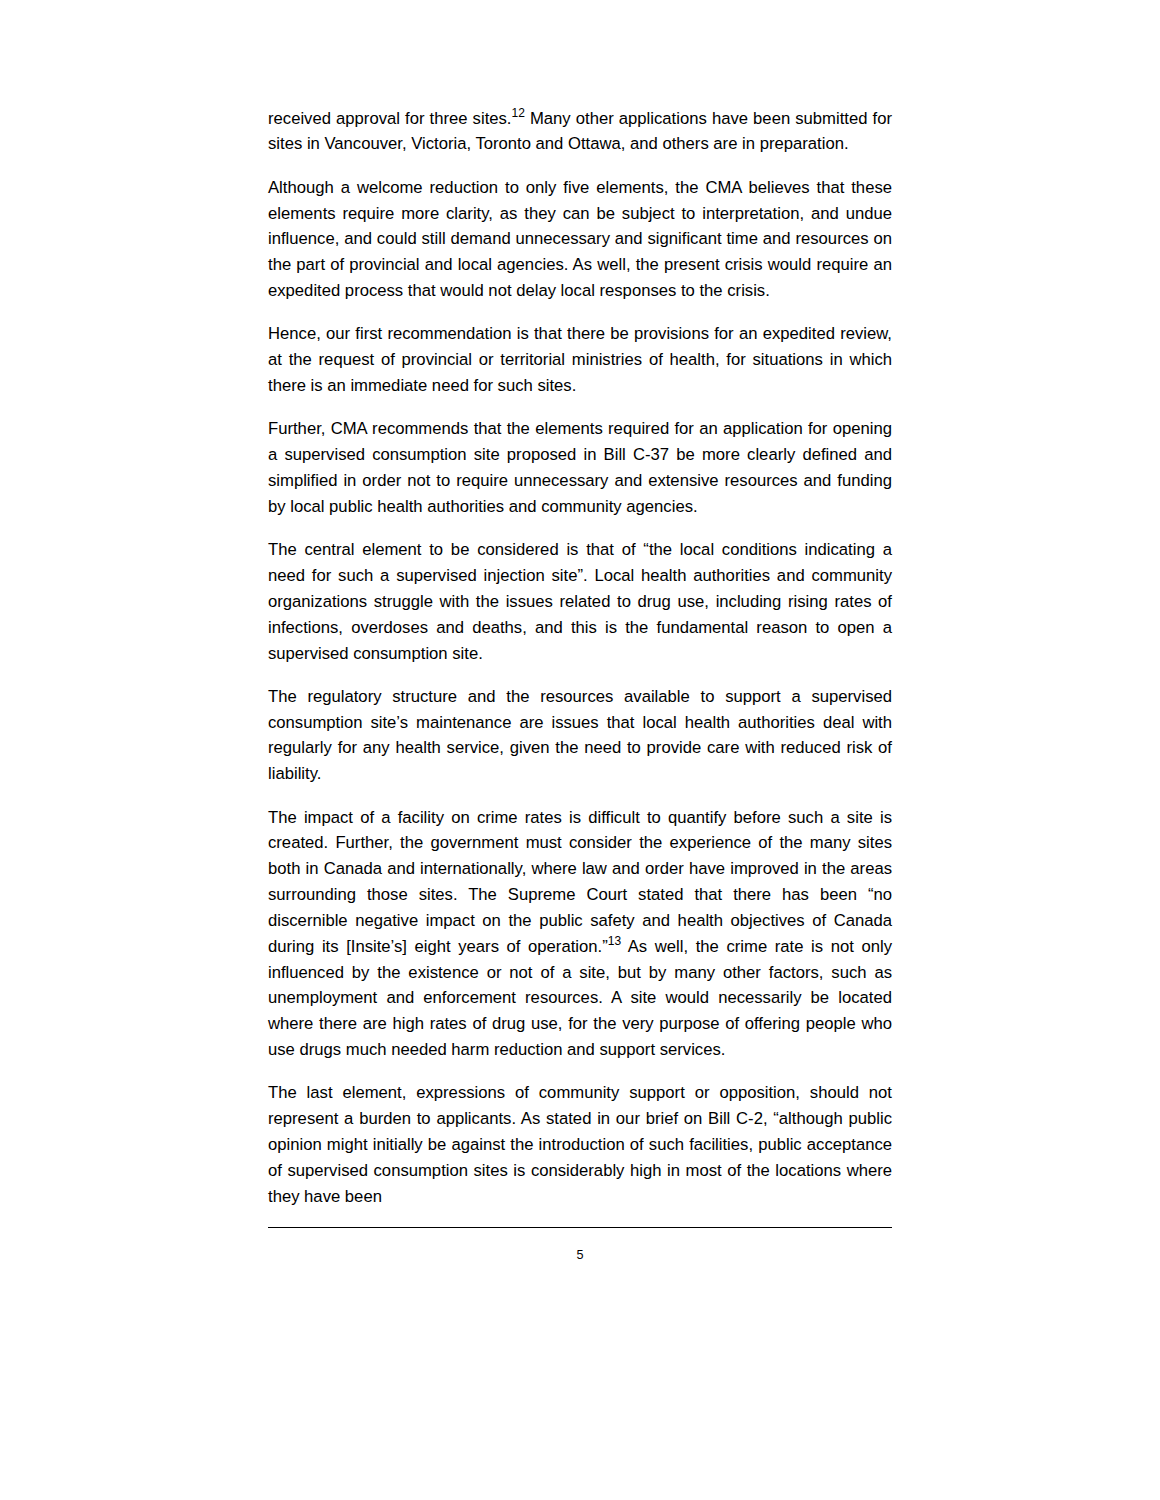received approval for three sites.12 Many other applications have been submitted for sites in Vancouver, Victoria, Toronto and Ottawa, and others are in preparation.
Although a welcome reduction to only five elements, the CMA believes that these elements require more clarity, as they can be subject to interpretation, and undue influence, and could still demand unnecessary and significant time and resources on the part of provincial and local agencies. As well, the present crisis would require an expedited process that would not delay local responses to the crisis.
Hence, our first recommendation is that there be provisions for an expedited review, at the request of provincial or territorial ministries of health, for situations in which there is an immediate need for such sites.
Further, CMA recommends that the elements required for an application for opening a supervised consumption site proposed in Bill C-37 be more clearly defined and simplified in order not to require unnecessary and extensive resources and funding by local public health authorities and community agencies.
The central element to be considered is that of “the local conditions indicating a need for such a supervised injection site”. Local health authorities and community organizations struggle with the issues related to drug use, including rising rates of infections, overdoses and deaths, and this is the fundamental reason to open a supervised consumption site.
The regulatory structure and the resources available to support a supervised consumption site’s maintenance are issues that local health authorities deal with regularly for any health service, given the need to provide care with reduced risk of liability.
The impact of a facility on crime rates is difficult to quantify before such a site is created. Further, the government must consider the experience of the many sites both in Canada and internationally, where law and order have improved in the areas surrounding those sites. The Supreme Court stated that there has been “no discernible negative impact on the public safety and health objectives of Canada during its [Insite’s] eight years of operation.”13 As well, the crime rate is not only influenced by the existence or not of a site, but by many other factors, such as unemployment and enforcement resources. A site would necessarily be located where there are high rates of drug use, for the very purpose of offering people who use drugs much needed harm reduction and support services.
The last element, expressions of community support or opposition, should not represent a burden to applicants. As stated in our brief on Bill C-2, “although public opinion might initially be against the introduction of such facilities, public acceptance of supervised consumption sites is considerably high in most of the locations where they have been
5